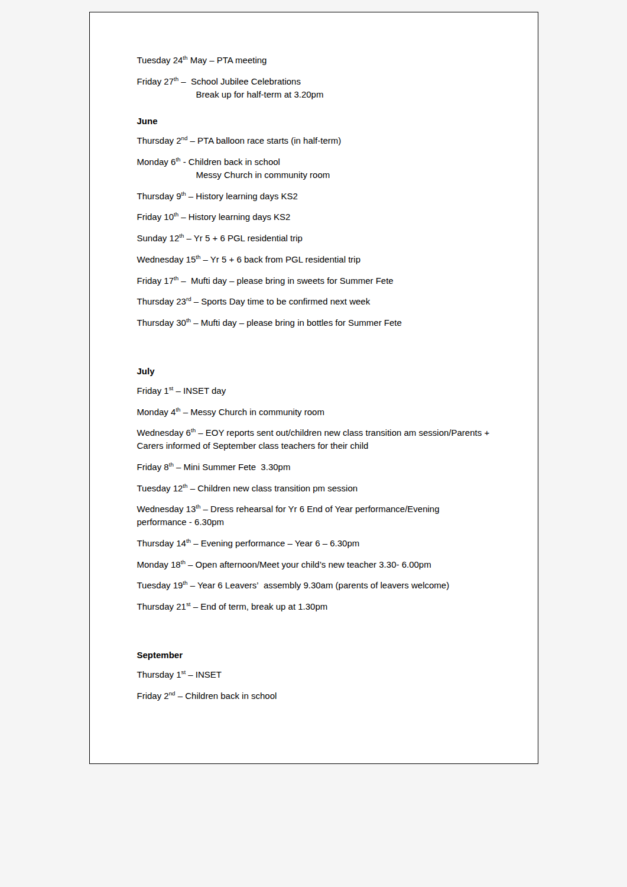Tuesday 24th May – PTA meeting
Friday 27th – School Jubilee Celebrations Break up for half-term at 3.20pm
June
Thursday 2nd – PTA balloon race starts (in half-term)
Monday 6th - Children back in school Messy Church in community room
Thursday 9th – History learning days KS2
Friday 10th – History learning days KS2
Sunday 12th – Yr 5 + 6 PGL residential trip
Wednesday 15th – Yr 5 + 6 back from PGL residential trip
Friday 17th – Mufti day – please bring in sweets for Summer Fete
Thursday 23rd – Sports Day time to be confirmed next week
Thursday 30th – Mufti day – please bring in bottles for Summer Fete
July
Friday 1st – INSET day
Monday 4th – Messy Church in community room
Wednesday 6th – EOY reports sent out/children new class transition am session/Parents + Carers informed of September class teachers for their child
Friday 8th – Mini Summer Fete 3.30pm
Tuesday 12th – Children new class transition pm session
Wednesday 13th – Dress rehearsal for Yr 6 End of Year performance/Evening performance - 6.30pm
Thursday 14th – Evening performance – Year 6 – 6.30pm
Monday 18th – Open afternoon/Meet your child’s new teacher 3.30- 6.00pm
Tuesday 19th – Year 6 Leavers’ assembly 9.30am (parents of leavers welcome)
Thursday 21st – End of term, break up at 1.30pm
September
Thursday 1st – INSET
Friday 2nd – Children back in school